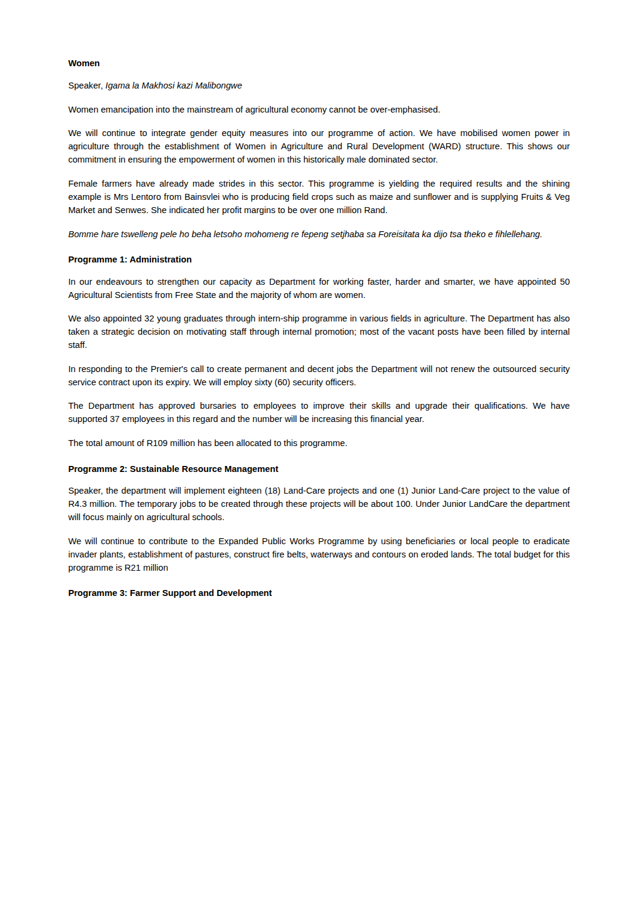Women
Speaker, Igama la Makhosi kazi Malibongwe
Women emancipation into the mainstream of agricultural economy cannot be over-emphasised.
We will continue to integrate gender equity measures into our programme of action. We have mobilised women power in agriculture through the establishment of Women in Agriculture and Rural Development (WARD) structure. This shows our commitment in ensuring the empowerment of women in this historically male dominated sector.
Female farmers have already made strides in this sector. This programme is yielding the required results and the shining example is Mrs Lentoro from Bainsvlei who is producing field crops such as maize and sunflower and is supplying Fruits & Veg Market and Senwes. She indicated her profit margins to be over one million Rand.
Bomme hare tswelleng pele ho beha letsoho mohomeng re fepeng setjhaba sa Foreisitata ka dijo tsa theko e fihlellehang.
Programme 1: Administration
In our endeavours to strengthen our capacity as Department for working faster, harder and smarter, we have appointed 50 Agricultural Scientists from Free State and the majority of whom are women.
We also appointed 32 young graduates through intern-ship programme in various fields in agriculture. The Department has also taken a strategic decision on motivating staff through internal promotion; most of the vacant posts have been filled by internal staff.
In responding to the Premier's call to create permanent and decent jobs the Department will not renew the outsourced security service contract upon its expiry. We will employ sixty (60) security officers.
The Department has approved bursaries to employees to improve their skills and upgrade their qualifications. We have supported 37 employees in this regard and the number will be increasing this financial year.
The total amount of R109 million has been allocated to this programme.
Programme 2: Sustainable Resource Management
Speaker, the department will implement eighteen (18) Land-Care projects and one (1) Junior Land-Care project to the value of R4.3 million. The temporary jobs to be created through these projects will be about 100. Under Junior LandCare the department will focus mainly on agricultural schools.
We will continue to contribute to the Expanded Public Works Programme by using beneficiaries or local people to eradicate invader plants, establishment of pastures, construct fire belts, waterways and contours on eroded lands. The total budget for this programme is R21 million
Programme 3: Farmer Support and Development